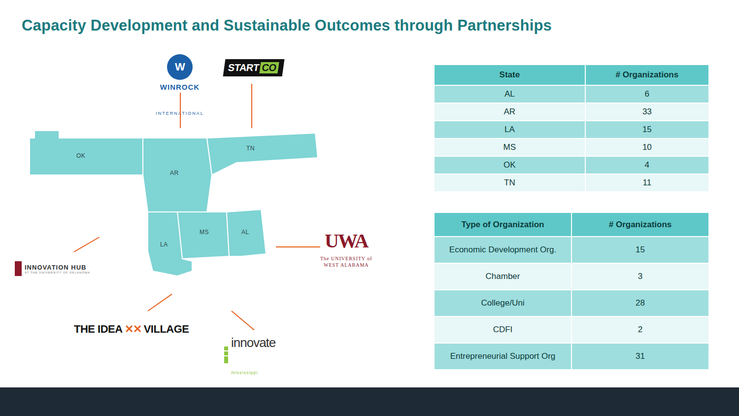Capacity Development and Sustainable Outcomes through Partnerships
W
WINROCK
INTERNATIONAL
STARTCO
UWA
The UNIVERSITY of
WEST ALABAMA
INNOVATION HUB
AT THE UNIVERSITY OF OKLAHOMA
THE IDEA✕✕VILLAGE
innovate
mississippi
OK AR TN MS AL LA
| State | # Organizations |
| --- | --- |
| AL | 6 |
| AR | 33 |
| LA | 15 |
| MS | 10 |
| OK | 4 |
| TN | 11 |
| Type of Organization | # Organizations |
| --- | --- |
| Economic Development Org. | 15 |
| Chamber | 3 |
| College/Uni | 28 |
| CDFI | 2 |
| Entrepreneurial Support Org | 31 |